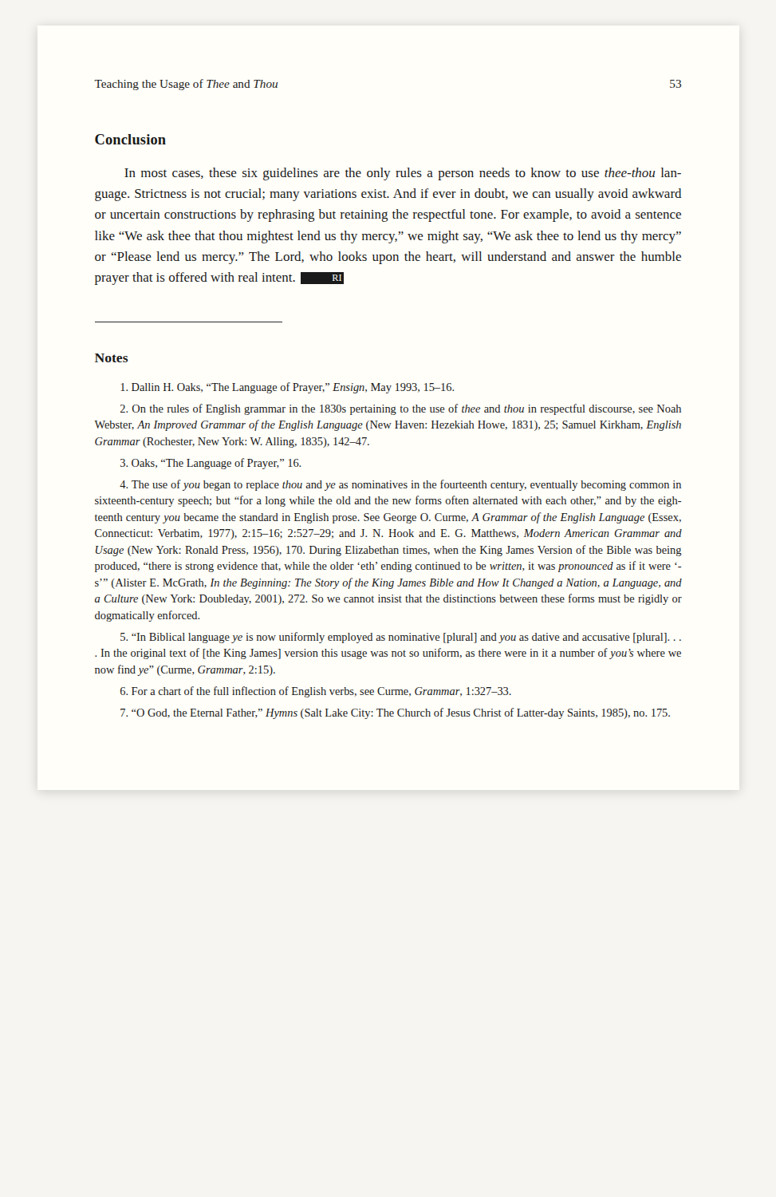Teaching the Usage of Thee and Thou 53
Conclusion
In most cases, these six guidelines are the only rules a person needs to know to use thee-thou language. Strictness is not crucial; many variations exist. And if ever in doubt, we can usually avoid awkward or uncertain constructions by rephrasing but retaining the respectful tone. For example, to avoid a sentence like “We ask thee that thou mightest lend us thy mercy,” we might say, “We ask thee to lend us thy mercy” or “Please lend us mercy.” The Lord, who looks upon the heart, will understand and answer the humble prayer that is offered with real intent.RI
Notes
Dallin H. Oaks, “The Language of Prayer,” Ensign, May 1993, 15–16.
On the rules of English grammar in the 1830s pertaining to the use of thee and thou in respectful discourse, see Noah Webster, An Improved Grammar of the English Language (New Haven: Hezekiah Howe, 1831), 25; Samuel Kirkham, English Grammar (Rochester, New York: W. Alling, 1835), 142–47.
Oaks, “The Language of Prayer,” 16.
The use of you began to replace thou and ye as nominatives in the fourteenth century, eventually becoming common in sixteenth-century speech; but “for a long while the old and the new forms often alternated with each other,” and by the eighteenth century you became the standard in English prose. See George O. Curme, A Grammar of the English Language (Essex, Connecticut: Verbatim, 1977), 2:15–16; 2:527–29; and J. N. Hook and E. G. Matthews, Modern American Grammar and Usage (New York: Ronald Press, 1956), 170. During Elizabethan times, when the King James Version of the Bible was being produced, “there is strong evidence that, while the older ‘eth’ ending continued to be written, it was pronounced as if it were ‘-s’” (Alister E. McGrath, In the Beginning: The Story of the King James Bible and How It Changed a Nation, a Language, and a Culture (New York: Doubleday, 2001), 272. So we cannot insist that the distinctions between these forms must be rigidly or dogmatically enforced.
“In Biblical language ye is now uniformly employed as nominative [plural] and you as dative and accusative [plural]. . . . In the original text of [the King James] version this usage was not so uniform, as there were in it a number of you’s where we now find ye” (Curme, Grammar, 2:15).
For a chart of the full inflection of English verbs, see Curme, Grammar, 1:327–33.
“O God, the Eternal Father,” Hymns (Salt Lake City: The Church of Jesus Christ of Latter-day Saints, 1985), no. 175.